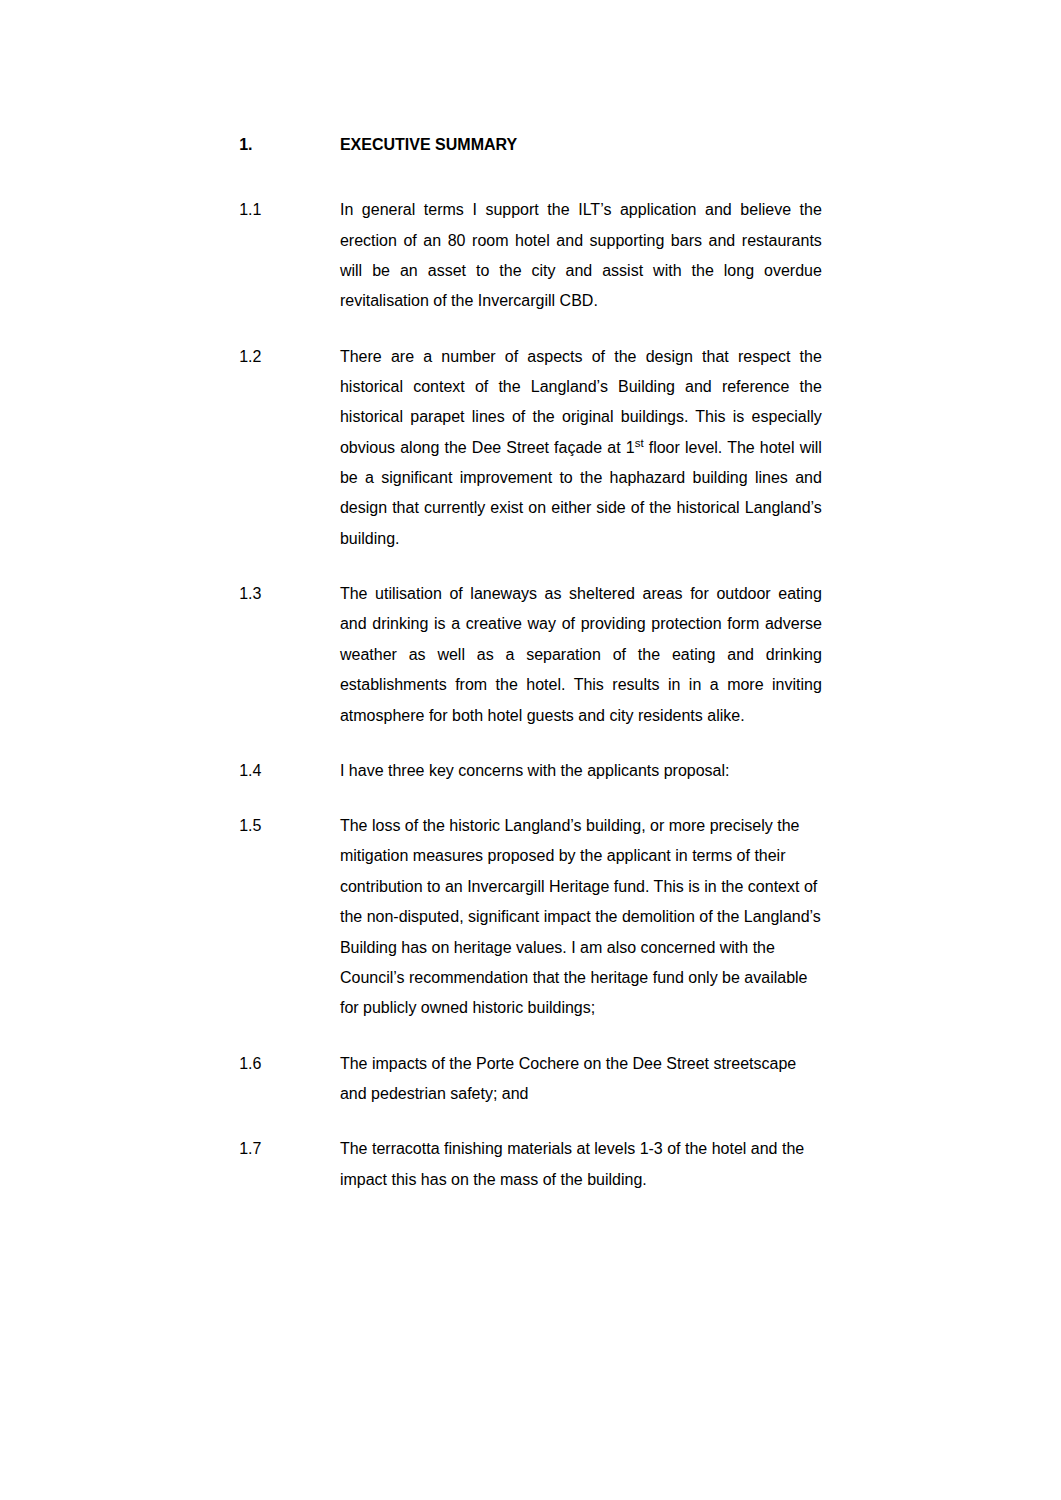1.
EXECUTIVE SUMMARY
1.1
In general terms I support the ILT’s application and believe the erection of an 80 room hotel and supporting bars and restaurants will be an asset to the city and assist with the long overdue revitalisation of the Invercargill CBD.
1.2
There are a number of aspects of the design that respect the historical context of the Langland’s Building and reference the historical parapet lines of the original buildings. This is especially obvious along the Dee Street façade at 1st floor level. The hotel will be a significant improvement to the haphazard building lines and design that currently exist on either side of the historical Langland’s building.
1.3
The utilisation of laneways as sheltered areas for outdoor eating and drinking is a creative way of providing protection form adverse weather as well as a separation of the eating and drinking establishments from the hotel. This results in in a more inviting atmosphere for both hotel guests and city residents alike.
1.4
I have three key concerns with the applicants proposal:
1.5
The loss of the historic Langland’s building, or more precisely the mitigation measures proposed by the applicant in terms of their contribution to an Invercargill Heritage fund. This is in the context of the non-disputed, significant impact the demolition of the Langland’s Building has on heritage values. I am also concerned with the Council’s recommendation that the heritage fund only be available for publicly owned historic buildings;
1.6
The impacts of the Porte Cochere on the Dee Street streetscape and pedestrian safety; and
1.7
The terracotta finishing materials at levels 1-3 of the hotel and the impact this has on the mass of the building.